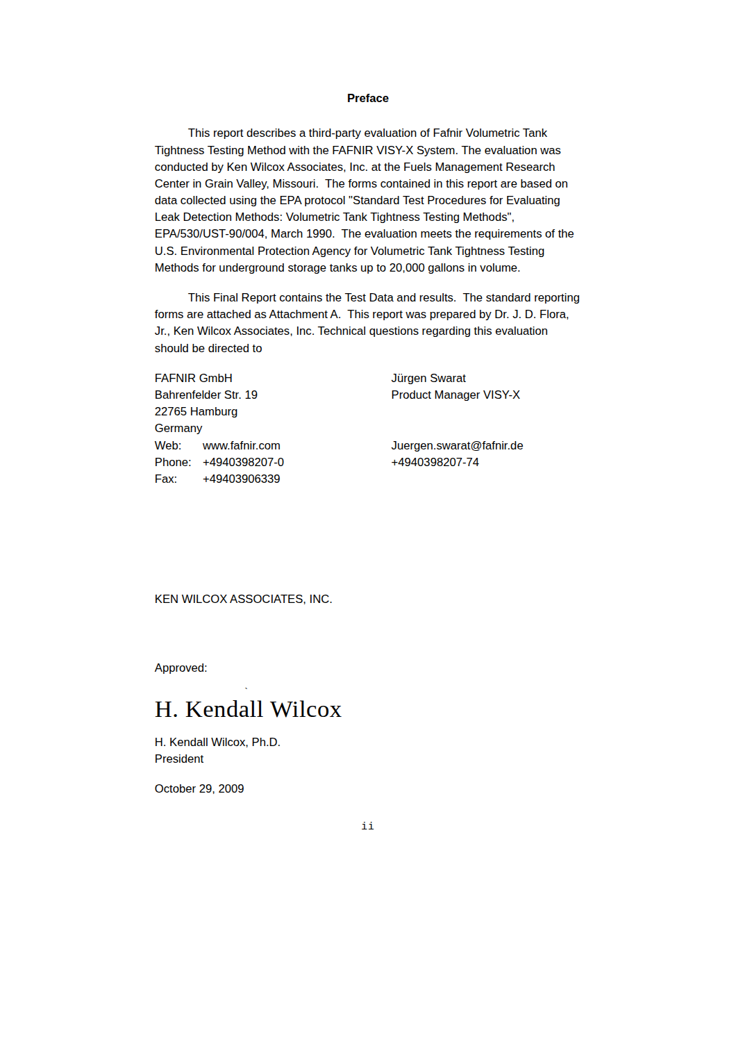Preface
This report describes a third-party evaluation of Fafnir Volumetric Tank Tightness Testing Method with the FAFNIR VISY-X System. The evaluation was conducted by Ken Wilcox Associates, Inc. at the Fuels Management Research Center in Grain Valley, Missouri. The forms contained in this report are based on data collected using the EPA protocol "Standard Test Procedures for Evaluating Leak Detection Methods: Volumetric Tank Tightness Testing Methods", EPA/530/UST-90/004, March 1990. The evaluation meets the requirements of the U.S. Environmental Protection Agency for Volumetric Tank Tightness Testing Methods for underground storage tanks up to 20,000 gallons in volume.
This Final Report contains the Test Data and results. The standard reporting forms are attached as Attachment A. This report was prepared by Dr. J. D. Flora, Jr., Ken Wilcox Associates, Inc. Technical questions regarding this evaluation should be directed to
| FAFNIR GmbH | Jürgen Swarat |
| Bahrenfelder Str. 19 | Product Manager VISY-X |
| 22765 Hamburg | |
| Germany | |
| Web: www.fafnir.com | Juergen.swarat@fafnir.de |
| Phone: +4940398207-0 | +4940398207-74 |
| Fax: +49403906339 | |
KEN WILCOX ASSOCIATES, INC.
Approved:
`
H. Kendall Wilcox
H. Kendall Wilcox, Ph.D.
President
October 29, 2009
ii